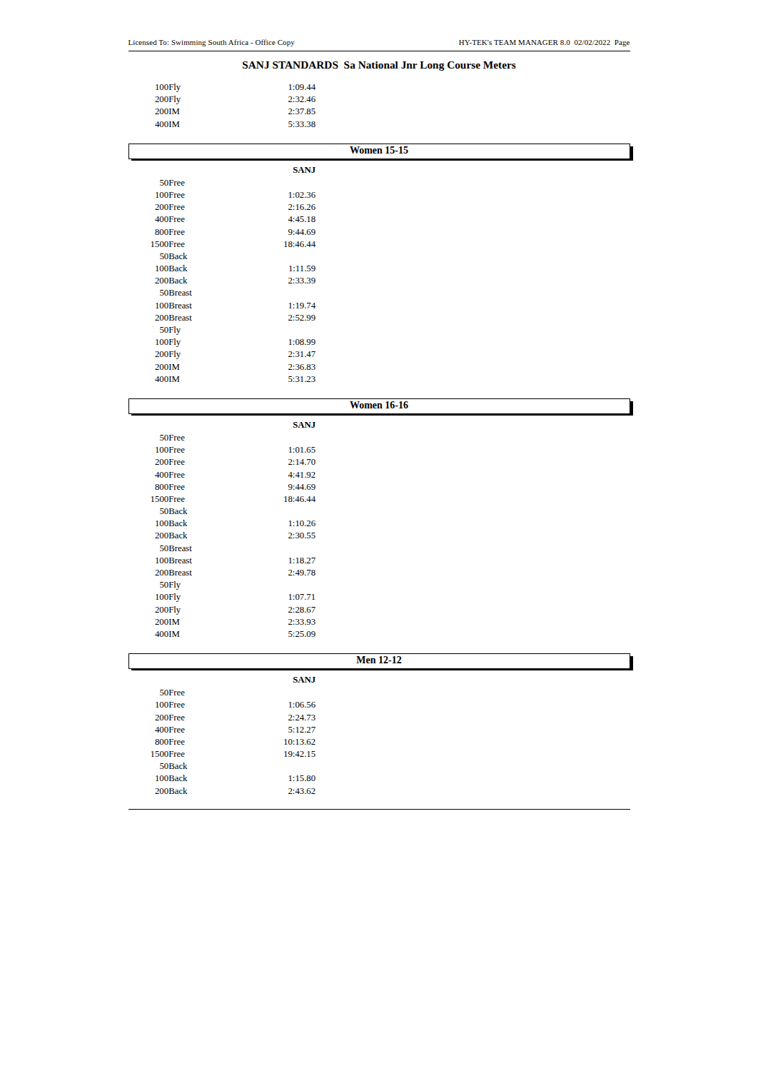Licensed To: Swimming South Africa - Office Copy
HY-TEK's TEAM MANAGER 8.0 02/02/2022 Page
SANJ STANDARDS Sa National Jnr Long Course Meters
| 100 | Fly | 1:09.44 |
| 200 | Fly | 2:32.46 |
| 200 | IM | 2:37.85 |
| 400 | IM | 5:33.38 |
Women 15-15
SANJ
| 50 | Free | |
| 100 | Free | 1:02.36 |
| 200 | Free | 2:16.26 |
| 400 | Free | 4:45.18 |
| 800 | Free | 9:44.69 |
| 1500 | Free | 18:46.44 |
| 50 | Back | |
| 100 | Back | 1:11.59 |
| 200 | Back | 2:33.39 |
| 50 | Breast | |
| 100 | Breast | 1:19.74 |
| 200 | Breast | 2:52.99 |
| 50 | Fly | |
| 100 | Fly | 1:08.99 |
| 200 | Fly | 2:31.47 |
| 200 | IM | 2:36.83 |
| 400 | IM | 5:31.23 |
Women 16-16
SANJ
| 50 | Free | |
| 100 | Free | 1:01.65 |
| 200 | Free | 2:14.70 |
| 400 | Free | 4:41.92 |
| 800 | Free | 9:44.69 |
| 1500 | Free | 18:46.44 |
| 50 | Back | |
| 100 | Back | 1:10.26 |
| 200 | Back | 2:30.55 |
| 50 | Breast | |
| 100 | Breast | 1:18.27 |
| 200 | Breast | 2:49.78 |
| 50 | Fly | |
| 100 | Fly | 1:07.71 |
| 200 | Fly | 2:28.67 |
| 200 | IM | 2:33.93 |
| 400 | IM | 5:25.09 |
Men 12-12
SANJ
| 50 | Free | |
| 100 | Free | 1:06.56 |
| 200 | Free | 2:24.73 |
| 400 | Free | 5:12.27 |
| 800 | Free | 10:13.62 |
| 1500 | Free | 19:42.15 |
| 50 | Back | |
| 100 | Back | 1:15.80 |
| 200 | Back | 2:43.62 |